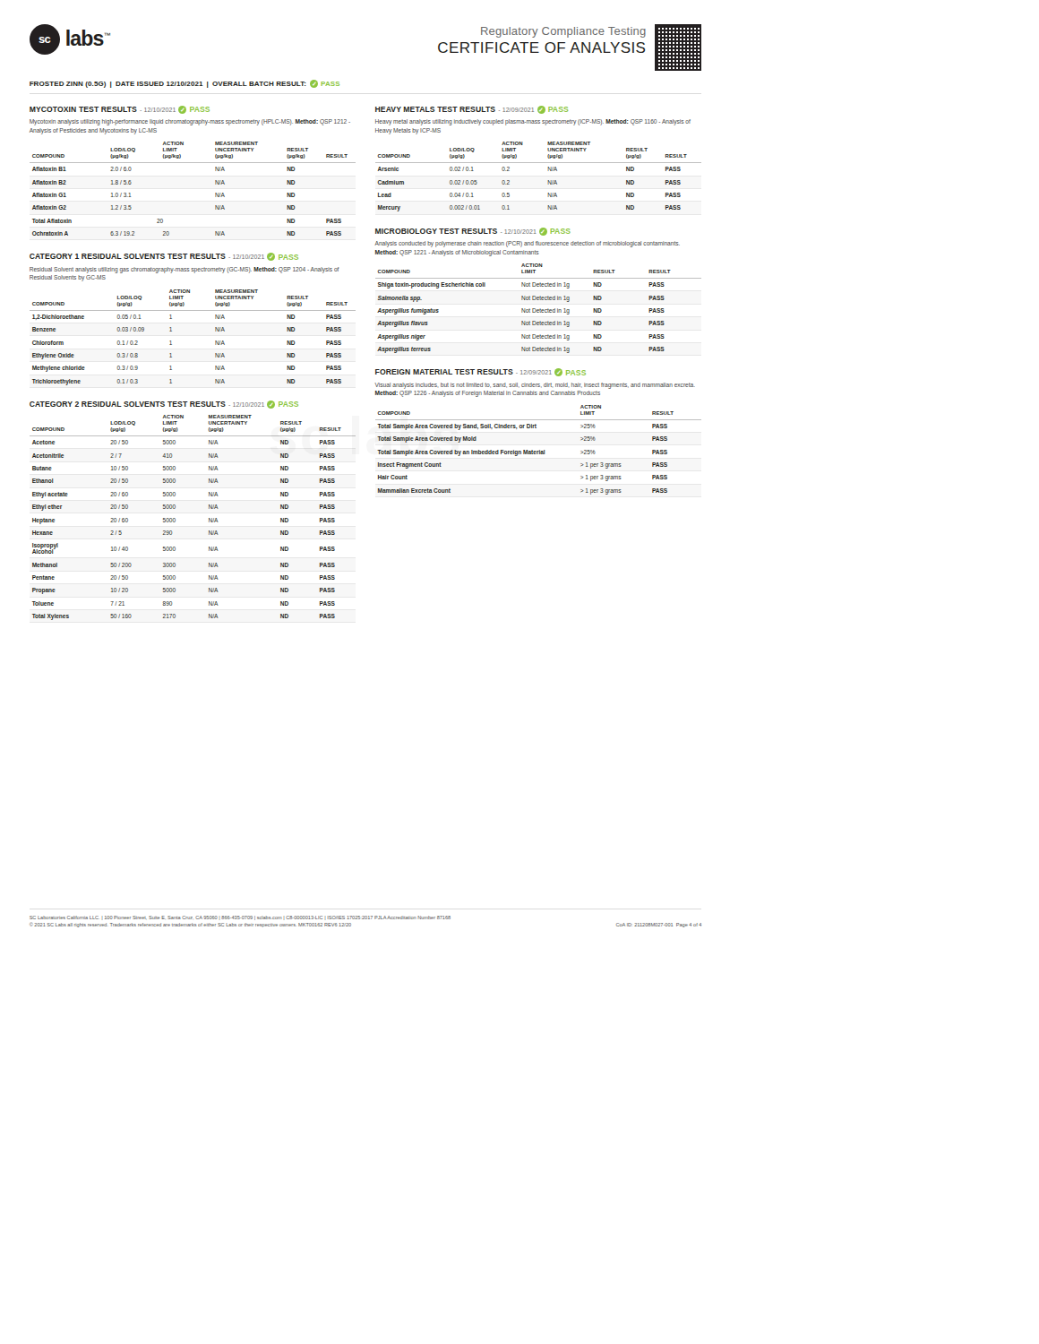sc labs
sc
labs™
Regulatory Compliance Testing
CERTIFICATE OF ANALYSIS
FROSTED ZINN (0.5G) | DATE ISSUED 12/10/2021 | OVERALL BATCH RESULT: ✓PASS
MYCOTOXIN TEST RESULTS - 12/10/2021 ✓PASS
Mycotoxin analysis utilizing high-performance liquid chromatography-mass spectrometry (HPLC-MS). Method: QSP 1212 - Analysis of Pesticides and Mycotoxins by LC-MS
| COMPOUND | LOD/LOQ (µg/kg) | ACTION LIMIT (µg/kg) | MEASUREMENT UNCERTAINTY (µg/kg) | RESULT (µg/kg) | RESULT |
| --- | --- | --- | --- | --- | --- |
| Aflatoxin B1 | 2.0 / 6.0 | | N/A | ND | |
| Aflatoxin B2 | 1.8 / 5.6 | | N/A | ND | |
| Aflatoxin G1 | 1.0 / 3.1 | | N/A | ND | |
| Aflatoxin G2 | 1.2 / 3.5 | | N/A | ND | |
| Total Aflatoxin | 20 | | ND | PASS |
| Ochratoxin A | 6.3 / 19.2 | 20 | N/A | ND | PASS |
CATEGORY 1 RESIDUAL SOLVENTS TEST RESULTS - 12/10/2021 ✓PASS
Residual Solvent analysis utilizing gas chromatography-mass spectrometry (GC-MS). Method: QSP 1204 - Analysis of Residual Solvents by GC-MS
| COMPOUND | LOD/LOQ (µg/g) | ACTION LIMIT (µg/g) | MEASUREMENT UNCERTAINTY (µg/g) | RESULT (µg/g) | RESULT |
| --- | --- | --- | --- | --- | --- |
| 1,2-Dichloroethane | 0.05 / 0.1 | 1 | N/A | ND | PASS |
| Benzene | 0.03 / 0.09 | 1 | N/A | ND | PASS |
| Chloroform | 0.1 / 0.2 | 1 | N/A | ND | PASS |
| Ethylene Oxide | 0.3 / 0.8 | 1 | N/A | ND | PASS |
| Methylene chloride | 0.3 / 0.9 | 1 | N/A | ND | PASS |
| Trichloroethylene | 0.1 / 0.3 | 1 | N/A | ND | PASS |
CATEGORY 2 RESIDUAL SOLVENTS TEST RESULTS - 12/10/2021 ✓PASS
| COMPOUND | LOD/LOQ (µg/g) | ACTION LIMIT (µg/g) | MEASUREMENT UNCERTAINTY (µg/g) | RESULT (µg/g) | RESULT |
| --- | --- | --- | --- | --- | --- |
| Acetone | 20 / 50 | 5000 | N/A | ND | PASS |
| Acetonitrile | 2 / 7 | 410 | N/A | ND | PASS |
| Butane | 10 / 50 | 5000 | N/A | ND | PASS |
| Ethanol | 20 / 50 | 5000 | N/A | ND | PASS |
| Ethyl acetate | 20 / 60 | 5000 | N/A | ND | PASS |
| Ethyl ether | 20 / 50 | 5000 | N/A | ND | PASS |
| Heptane | 20 / 60 | 5000 | N/A | ND | PASS |
| Hexane | 2 / 5 | 290 | N/A | ND | PASS |
| Isopropyl Alcohol | 10 / 40 | 5000 | N/A | ND | PASS |
| Methanol | 50 / 200 | 3000 | N/A | ND | PASS |
| Pentane | 20 / 50 | 5000 | N/A | ND | PASS |
| Propane | 10 / 20 | 5000 | N/A | ND | PASS |
| Toluene | 7 / 21 | 890 | N/A | ND | PASS |
| Total Xylenes | 50 / 160 | 2170 | N/A | ND | PASS |
HEAVY METALS TEST RESULTS - 12/09/2021 ✓PASS
Heavy metal analysis utilizing inductively coupled plasma-mass spectrometry (ICP-MS). Method: QSP 1160 - Analysis of Heavy Metals by ICP-MS
| COMPOUND | LOD/LOQ (µg/g) | ACTION LIMIT (µg/g) | MEASUREMENT UNCERTAINTY (µg/g) | RESULT (µg/g) | RESULT |
| --- | --- | --- | --- | --- | --- |
| Arsenic | 0.02 / 0.1 | 0.2 | N/A | ND | PASS |
| Cadmium | 0.02 / 0.05 | 0.2 | N/A | ND | PASS |
| Lead | 0.04 / 0.1 | 0.5 | N/A | ND | PASS |
| Mercury | 0.002 / 0.01 | 0.1 | N/A | ND | PASS |
MICROBIOLOGY TEST RESULTS - 12/10/2021 ✓PASS
Analysis conducted by polymerase chain reaction (PCR) and fluorescence detection of microbiological contaminants. Method: QSP 1221 - Analysis of Microbiological Contaminants
| COMPOUND | ACTION LIMIT | RESULT | RESULT |
| --- | --- | --- | --- |
| Shiga toxin-producing Escherichia coli | Not Detected in 1g | ND | PASS |
| Salmonella spp. | Not Detected in 1g | ND | PASS |
| Aspergillus fumigatus | Not Detected in 1g | ND | PASS |
| Aspergillus flavus | Not Detected in 1g | ND | PASS |
| Aspergillus niger | Not Detected in 1g | ND | PASS |
| Aspergillus terreus | Not Detected in 1g | ND | PASS |
FOREIGN MATERIAL TEST RESULTS - 12/09/2021 ✓PASS
Visual analysis includes, but is not limited to, sand, soil, cinders, dirt, mold, hair, insect fragments, and mammalian excreta. Method: QSP 1226 - Analysis of Foreign Material in Cannabis and Cannabis Products
| COMPOUND | ACTION LIMIT | RESULT |
| --- | --- | --- |
| Total Sample Area Covered by Sand, Soil, Cinders, or Dirt | >25% | PASS |
| Total Sample Area Covered by Mold | >25% | PASS |
| Total Sample Area Covered by an Imbedded Foreign Material | >25% | PASS |
| Insect Fragment Count | > 1 per 3 grams | PASS |
| Hair Count | > 1 per 3 grams | PASS |
| Mammalian Excreta Count | > 1 per 3 grams | PASS |
SC Laboratories California LLC. | 100 Pioneer Street, Suite E, Santa Cruz, CA 95060 | 866-435-0709 | sclabs.com | C8-0000013-LIC | ISO/IES 17025:2017 PJLA Accreditation Number 87168
© 2021 SC Labs all rights reserved. Trademarks referenced are trademarks of either SC Labs or their respective owners. MKT00162 REV6 12/20 CoA ID: 211208M027-001 Page 4 of 4